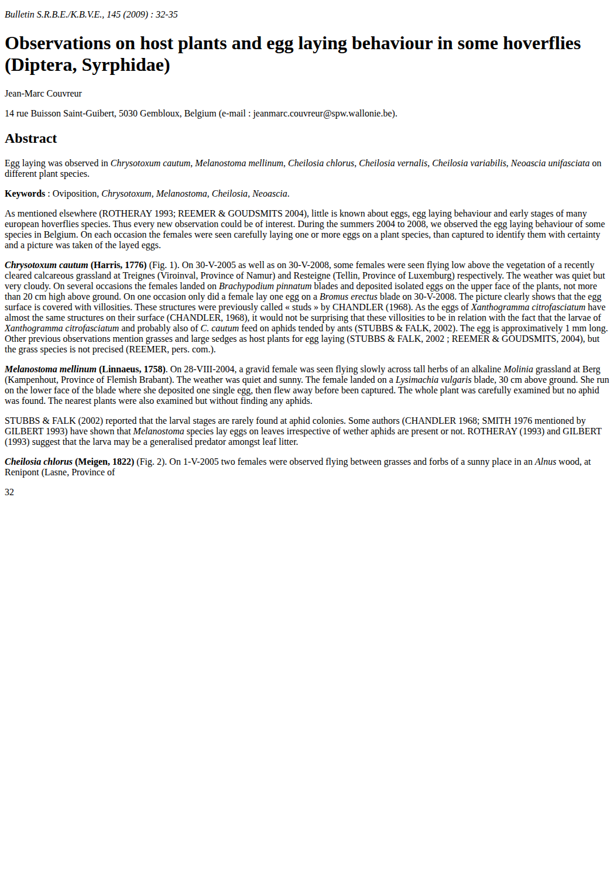Bulletin S.R.B.E./K.B.V.E., 145 (2009) : 32-35
Observations on host plants and egg laying behaviour in some hoverflies (Diptera, Syrphidae)
Jean-Marc Couvreur
14 rue Buisson Saint-Guibert, 5030 Gembloux, Belgium (e-mail : jeanmarc.couvreur@spw.wallonie.be).
Abstract
Egg laying was observed in Chrysotoxum cautum, Melanostoma mellinum, Cheilosia chlorus, Cheilosia vernalis, Cheilosia variabilis, Neoascia unifasciata on different plant species.
Keywords : Oviposition, Chrysotoxum, Melanostoma, Cheilosia, Neoascia.
As mentioned elsewhere (ROTHERAY 1993; REEMER & GOUDSMITS 2004), little is known about eggs, egg laying behaviour and early stages of many european hoverflies species. Thus every new observation could be of interest. During the summers 2004 to 2008, we observed the egg laying behaviour of some species in Belgium. On each occasion the females were seen carefully laying one or more eggs on a plant species, than captured to identify them with certainty and a picture was taken of the layed eggs.
Chrysotoxum cautum (Harris, 1776) (Fig. 1). On 30-V-2005 as well as on 30-V-2008, some females were seen flying low above the vegetation of a recently cleared calcareous grassland at Treignes (Viroinval, Province of Namur) and Resteigne (Tellin, Province of Luxemburg) respectively. The weather was quiet but very cloudy. On several occasions the females landed on Brachypodium pinnatum blades and deposited isolated eggs on the upper face of the plants, not more than 20 cm high above ground. On one occasion only did a female lay one egg on a Bromus erectus blade on 30-V-2008. The picture clearly shows that the egg surface is covered with villosities. These structures were previously called « studs » by CHANDLER (1968). As the eggs of Xanthogramma citrofasciatum have almost the same structures on their surface (CHANDLER, 1968), it would not be surprising that these villosities to be in relation with the fact that the larvae of Xanthogramma citrofasciatum and probably also of C. cautum feed on aphids tended by ants (STUBBS & FALK, 2002). The egg is approximatively 1 mm long. Other previous observations mention grasses and large sedges as host plants for egg laying (STUBBS & FALK, 2002 ; REEMER & GOUDSMITS, 2004), but the grass species is not precised (REEMER, pers. com.).
Melanostoma mellinum (Linnaeus, 1758). On 28-VIII-2004, a gravid female was seen flying slowly across tall herbs of an alkaline Molinia grassland at Berg (Kampenhout, Province of Flemish Brabant). The weather was quiet and sunny. The female landed on a Lysimachia vulgaris blade, 30 cm above ground. She run on the lower face of the blade where she deposited one single egg, then flew away before been captured. The whole plant was carefully examined but no aphid was found. The nearest plants were also examined but without finding any aphids.
STUBBS & FALK (2002) reported that the larval stages are rarely found at aphid colonies. Some authors (CHANDLER 1968; SMITH 1976 mentioned by GILBERT 1993) have shown that Melanostoma species lay eggs on leaves irrespective of wether aphids are present or not. ROTHERAY (1993) and GILBERT (1993) suggest that the larva may be a generalised predator amongst leaf litter.
Cheilosia chlorus (Meigen, 1822) (Fig. 2). On 1-V-2005 two females were observed flying between grasses and forbs of a sunny place in an Alnus wood, at Renipont (Lasne, Province of
32